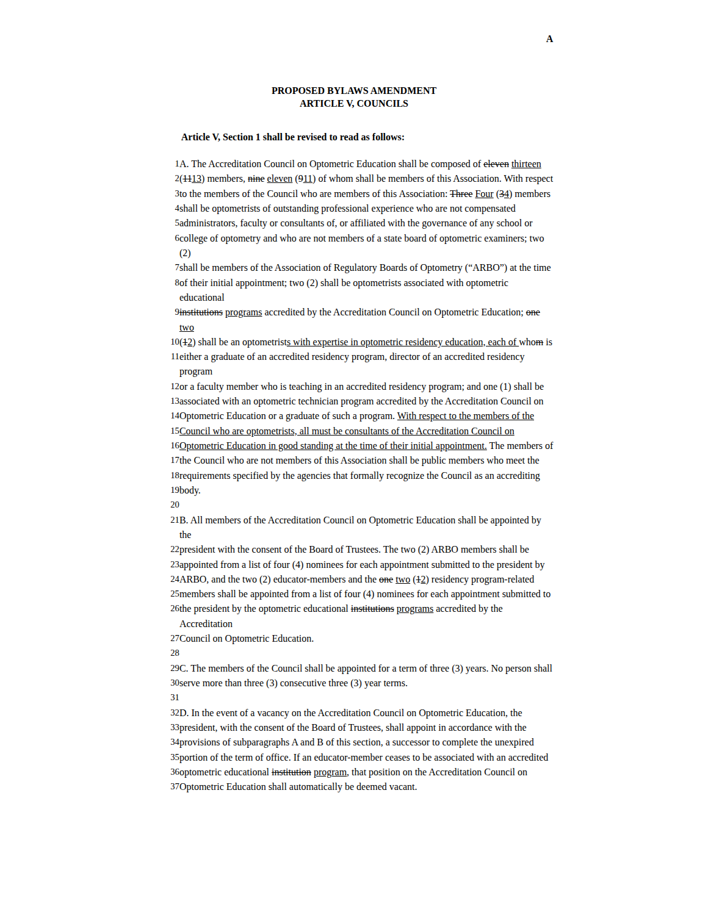A
PROPOSED BYLAWS AMENDMENT ARTICLE V, COUNCILS
Article V, Section 1 shall be revised to read as follows:
| 1 | A. The Accreditation Council on Optometric Education shall be composed of eleven thirteen |
| 2 | ( 11 13 ) members, nine eleven ( 9 11 ) of whom shall be members of this Association. With respect |
| 3 | to the members of the Council who are members of this Association: Three Four ( 3 4 ) members |
| 4 | shall be optometrists of outstanding professional experience who are not compensated |
| 5 | administrators, faculty or consultants of, or affiliated with the governance of any school or |
| 6 | college of optometry and who are not members of a state board of optometric examiners; two (2) |
| 7 | shall be members of the Association of Regulatory Boards of Optometry (“ARBO”) at the time |
| 8 | of their initial appointment; two (2) shall be optometrists associated with optometric educational |
| 9 | institutions programs accredited by the Accreditation Council on Optometric Education; one two |
| 10 | ( 1 2 ) shall be an optometrist s with expertise in optometric residency education, each of who m is |
| 11 | either a graduate of an accredited residency program, director of an accredited residency program |
| 12 | or a faculty member who is teaching in an accredited residency program; and one (1) shall be |
| 13 | associated with an optometric technician program accredited by the Accreditation Council on |
| 14 | Optometric Education or a graduate of such a program. With respect to the members of the |
| 15 | Council who are optometrists, all must be consultants of the Accreditation Council on |
| 16 | Optometric Education in good standing at the time of their initial appointment. The members of |
| 17 | the Council who are not members of this Association shall be public members who meet the |
| 18 | requirements specified by the agencies that formally recognize the Council as an accrediting |
| 19 | body. |
| 20 | |
| 21 | B. All members of the Accreditation Council on Optometric Education shall be appointed by the |
| 22 | president with the consent of the Board of Trustees. The two (2) ARBO members shall be |
| 23 | appointed from a list of four (4) nominees for each appointment submitted to the president by |
| 24 | ARBO, and the two (2) educator-members and the one two ( 1 2 ) residency program-related |
| 25 | members shall be appointed from a list of four (4) nominees for each appointment submitted to |
| 26 | the president by the optometric educational institutions programs accredited by the Accreditation |
| 27 | Council on Optometric Education. |
| 28 | |
| 29 | C. The members of the Council shall be appointed for a term of three (3) years. No person shall |
| 30 | serve more than three (3) consecutive three (3) year terms. |
| 31 | |
| 32 | D. In the event of a vacancy on the Accreditation Council on Optometric Education, the |
| 33 | president, with the consent of the Board of Trustees, shall appoint in accordance with the |
| 34 | provisions of subparagraphs A and B of this section, a successor to complete the unexpired |
| 35 | portion of the term of office. If an educator-member ceases to be associated with an accredited |
| 36 | optometric educational institution program , that position on the Accreditation Council on |
| 37 | Optometric Education shall automatically be deemed vacant. |